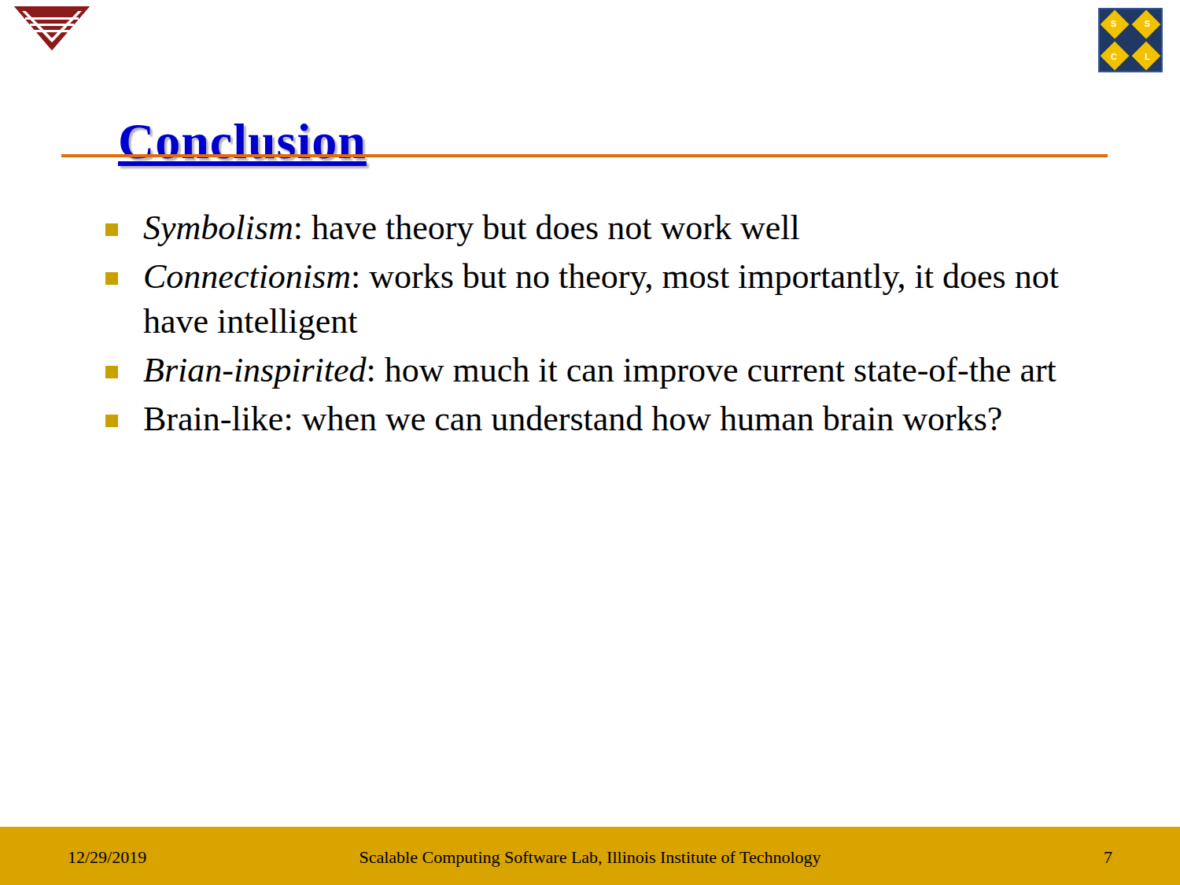S S C L
Conclusion
Symbolism: have theory but does not work well
Connectionism: works but no theory, most importantly, it does not have intelligent
Brian-inspirited: how much it can improve current state-of-the art
Brain-like: when we can understand how human brain works?
12/29/2019
Scalable Computing Software Lab, Illinois Institute of Technology
7